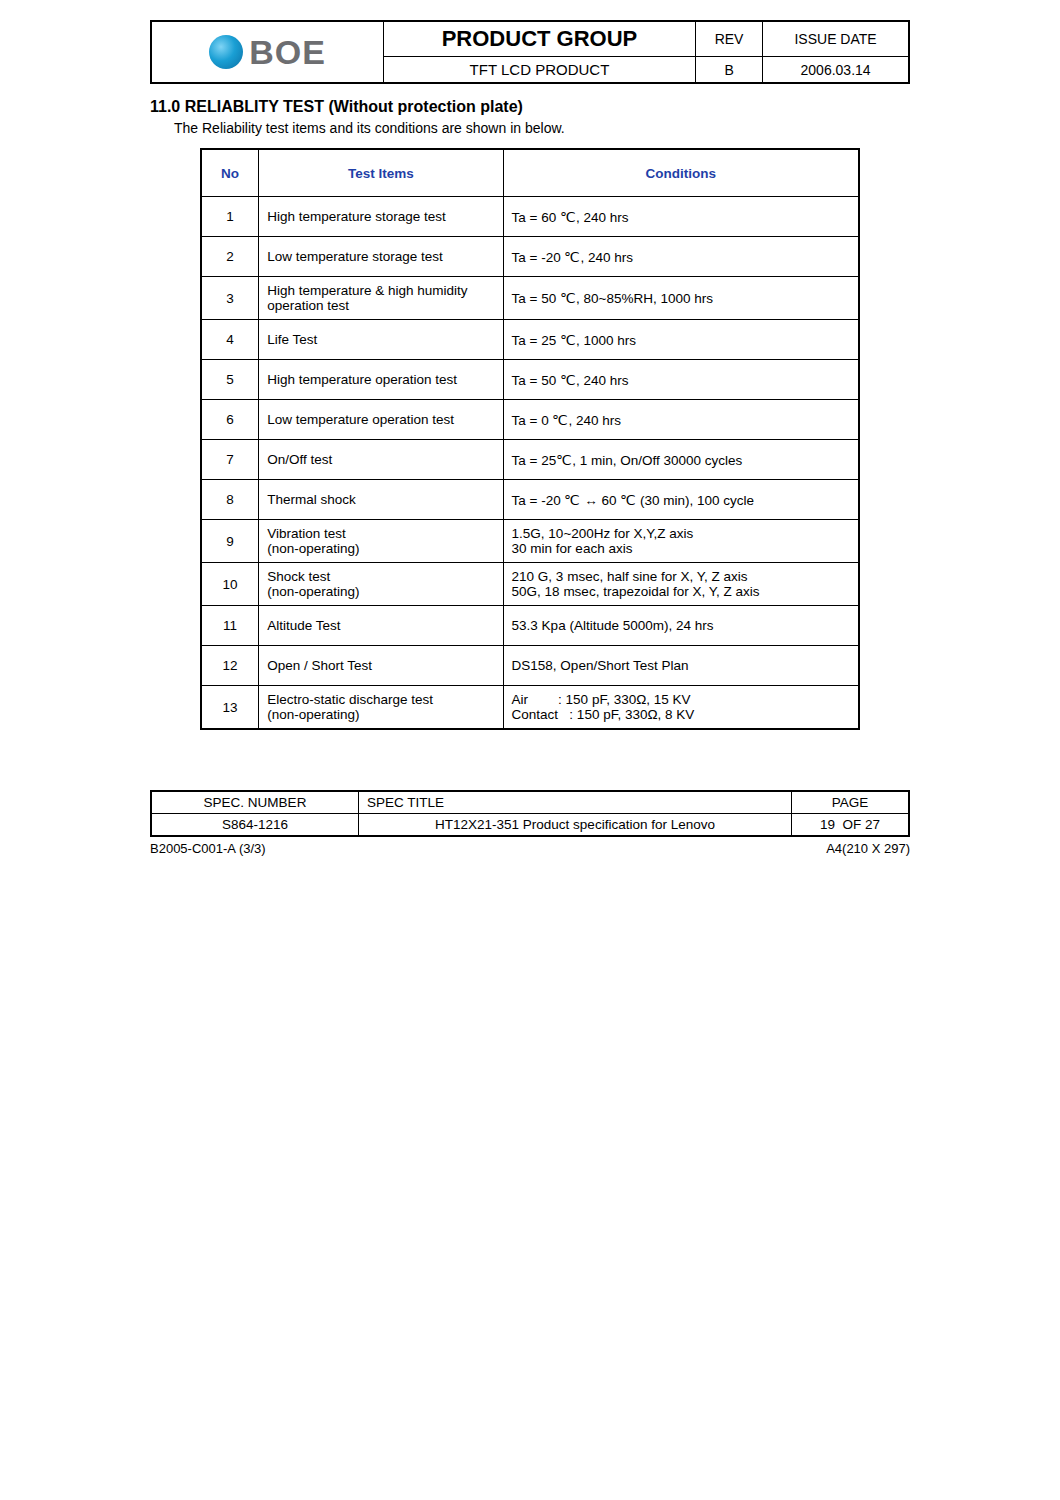| BOE | PRODUCT GROUP | REV | ISSUE DATE |
| TFT LCD PRODUCT | B | 2006.03.14 |
11.0 RELIABLITY TEST (Without protection plate)
The Reliability test items and its conditions are shown in below.
| No | Test Items | Conditions |
| --- | --- | --- |
| 1 | High temperature storage test | Ta = 60 ℃, 240 hrs |
| 2 | Low temperature storage test | Ta = -20 ℃, 240 hrs |
| 3 | High temperature & high humidity operation test | Ta = 50 ℃, 80~85%RH, 1000 hrs |
| 4 | Life Test | Ta = 25 ℃, 1000 hrs |
| 5 | High temperature operation test | Ta = 50 ℃, 240 hrs |
| 6 | Low temperature operation test | Ta = 0 ℃, 240 hrs |
| 7 | On/Off test | Ta = 25℃, 1 min, On/Off 30000 cycles |
| 8 | Thermal shock | Ta = -20 ℃ ↔ 60 ℃ (30 min), 100 cycle |
| 9 | Vibration test (non-operating) | 1.5G, 10~200Hz for X,Y,Z axis 30 min for each axis |
| 10 | Shock test (non-operating) | 210 G, 3 msec, half sine for X, Y, Z axis 50G, 18 msec, trapezoidal for X, Y, Z axis |
| 11 | Altitude Test | 53.3 Kpa (Altitude 5000m), 24 hrs |
| 12 | Open / Short Test | DS158, Open/Short Test Plan |
| 13 | Electro-static discharge test (non-operating) | Air : 150 pF, 330Ω, 15 KV Contact : 150 pF, 330Ω, 8 KV |
| SPEC. NUMBER | SPEC TITLE | PAGE |
| S864-1216 | HT12X21-351 Product specification for Lenovo | 19 OF 27 |
B2005-C001-A (3/3) A4(210 X 297)